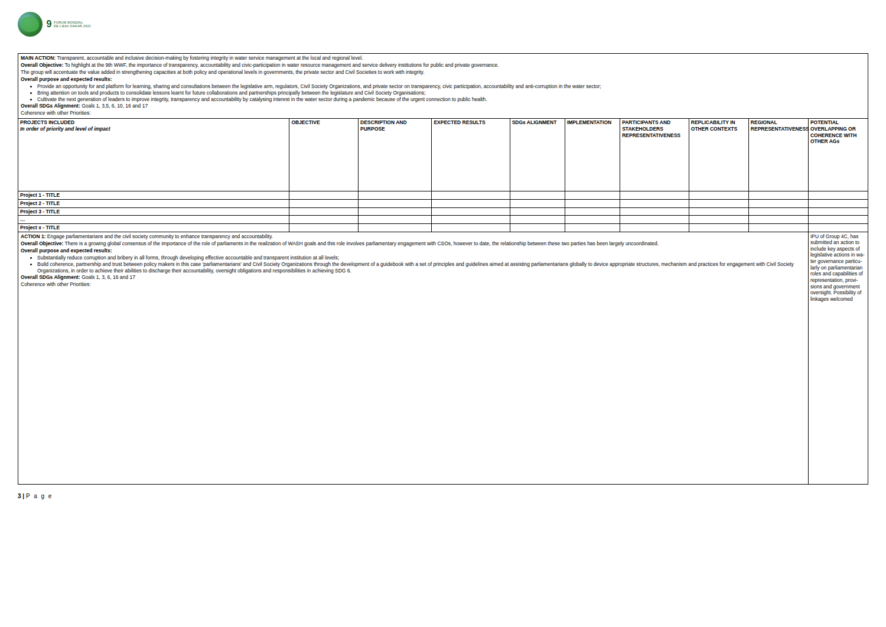9 FORUM MONDIAL
DE L'EAU DAKAR 2022
MAIN ACTION: Transparent, accountable and inclusive decision-making by fostering integrity in water service management at the local and regional level.
Overall Objective: To highlight at the 9th WWF, the importance of transparency, accountability and civic-participation in water resource management and service delivery institutions for public and private governance.
The group will accentuate the value added in strengthening capacities at both policy and operational levels in governments, the private sector and Civil Societies to work with integrity.
Overall purpose and expected results:
Provide an opportunity for and platform for learning, sharing and consultations between the legislative arm, regulators, Civil Society Organizations, and private sector on transparency, civic participation, accountability and anti-corruption in the water sector;
Bring attention on tools and products to consolidate lessons learnt for future collaborations and partnerships principally between the legislature and Civil Society Organisations;
Cultivate the next generation of leaders to improve integrity, transparency and accountability by catalysing interest in the water sector during a pandemic because of the urgent connection to public health.
Overall SDGs Alignment: Goals 1, 3,5, 6, 10, 16 and 17
Coherence with other Priorities:
| PROJECTS INCLUDED In order of priority and level of impact | OBJECTIVE | DESCRIPTION AND PURPOSE | EXPECTED RESULTS | SDGs ALIGNMENT | IMPLEMENTATION | PARTICIPANTS AND STAKEHOLDERS REPRESENTATIVENESS | REPLICABILITY IN OTHER CONTEXTS | REGIONAL REPRESENTATIVENESS | POTENTIAL OVERLAPPING OR COHERENCE WITH OTHER AGs |
| Project 1 - TITLE | | | | | | | | | |
| Project 2 - TITLE | | | | | | | | | |
| Project 3 - TITLE | | | | | | | | | |
| … | | | | | | | | | |
| Project x - TITLE | | | | | | | | | |
| ACTION 1: Engage parliamentarians and the civil society community to enhance transparency and accountability. Overall Objective: There is a growing global consensus of the importance of the role of parliaments in the realization of WASH goals and this role involves parliamentary engagement with CSOs, however to date, the relationship between these two parties has been largely uncoordinated. Overall purpose and expected results: Substantially reduce corruption and bribery in all forms, through developing effective accountable and transparent institution at all levels; Build coherence, partnership and trust between policy makers in this case 'parliamentarians' and Civil Society Organizations through the development of a guidebook with a set of principles and guidelines aimed at assisting parliamentarians globally to device appropriate structures, mechanism and practices for engagement with Civil Society Organizations, in order to achieve their abilities to discharge their accountability, oversight obligations and responsibilities in achieving SDG 6. Overall SDGs Alignment: Goals 1, 3, 6, 16 and 17 Coherence with other Priorities: | IPU of Group 4C, has submitted an action to include key aspects of legislative actions in water governance particularly on parliamentarian roles and capabilities of representation, provisions and government oversight. Possibility of linkages welcomed |
3 | P a g e